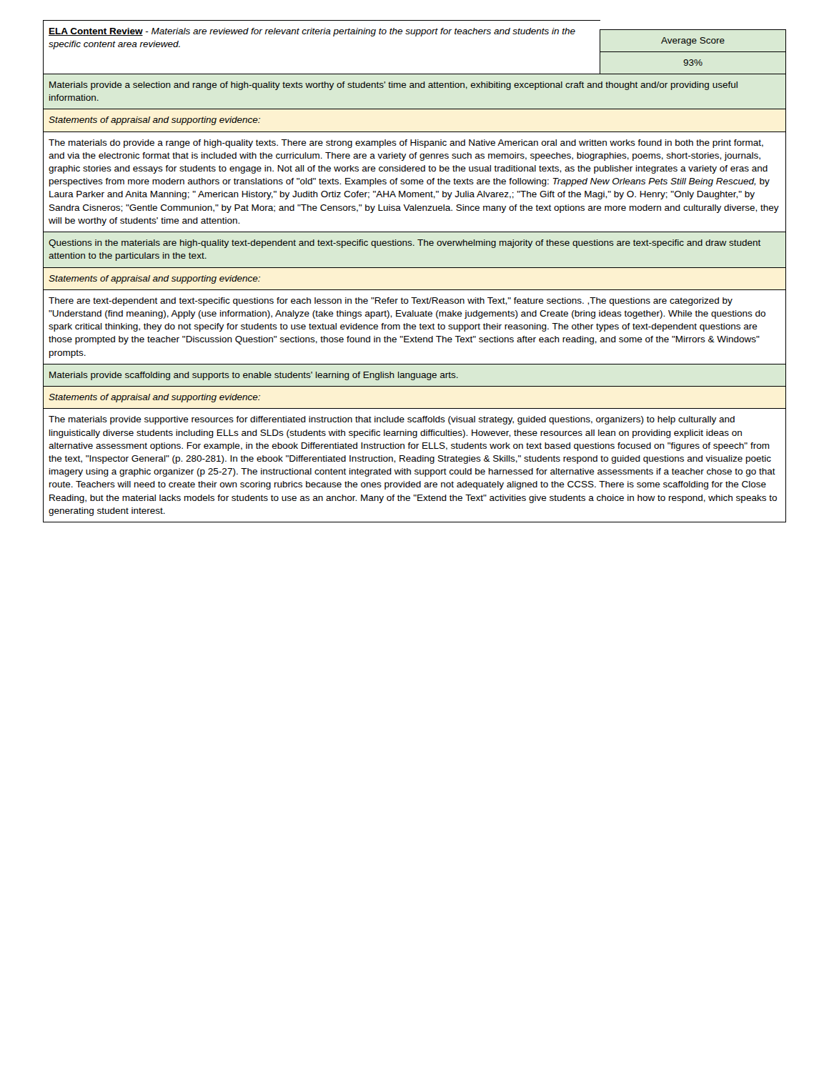| ELA Content Review - Materials are reviewed for relevant criteria pertaining to the support for teachers and students in the specific content area reviewed. | |
| Average Score |
| 93% |
| Materials provide a selection and range of high-quality texts worthy of students' time and attention, exhibiting exceptional craft and thought and/or providing useful information. |
| Statements of appraisal and supporting evidence: |
| The materials do provide a range of high-quality texts. There are strong examples of Hispanic and Native American oral and written works found in both the print format, and via the electronic format that is included with the curriculum. There are a variety of genres such as memoirs, speeches, biographies, poems, short-stories, journals, graphic stories and essays for students to engage in. Not all of the works are considered to be the usual traditional texts, as the publisher integrates a variety of eras and perspectives from more modern authors or translations of "old" texts. Examples of some of the texts are the following: Trapped New Orleans Pets Still Being Rescued, by Laura Parker and Anita Manning; " American History," by Judith Ortiz Cofer; "AHA Moment," by Julia Alvarez,; "The Gift of the Magi," by O. Henry; "Only Daughter," by Sandra Cisneros; "Gentle Communion," by Pat Mora; and "The Censors," by Luisa Valenzuela. Since many of the text options are more modern and culturally diverse, they will be worthy of students' time and attention. |
| Questions in the materials are high-quality text-dependent and text-specific questions. The overwhelming majority of these questions are text-specific and draw student attention to the particulars in the text. |
| Statements of appraisal and supporting evidence: |
| There are text-dependent and text-specific questions for each lesson in the "Refer to Text/Reason with Text," feature sections. ,The questions are categorized by "Understand (find meaning), Apply (use information), Analyze (take things apart), Evaluate (make judgements) and Create (bring ideas together). While the questions do spark critical thinking, they do not specify for students to use textual evidence from the text to support their reasoning. The other types of text-dependent questions are those prompted by the teacher "Discussion Question" sections, those found in the "Extend The Text" sections after each reading, and some of the "Mirrors & Windows" prompts. |
| Materials provide scaffolding and supports to enable students' learning of English language arts. |
| Statements of appraisal and supporting evidence: |
| The materials provide supportive resources for differentiated instruction that include scaffolds (visual strategy, guided questions, organizers) to help culturally and linguistically diverse students including ELLs and SLDs (students with specific learning difficulties). However, these resources all lean on providing explicit ideas on alternative assessment options. For example, in the ebook Differentiated Instruction for ELLS, students work on text based questions focused on "figures of speech" from the text, "Inspector General" (p. 280-281). In the ebook "Differentiated Instruction, Reading Strategies & Skills," students respond to guided questions and visualize poetic imagery using a graphic organizer (p 25-27). The instructional content integrated with support could be harnessed for alternative assessments if a teacher chose to go that route. Teachers will need to create their own scoring rubrics because the ones provided are not adequately aligned to the CCSS. There is some scaffolding for the Close Reading, but the material lacks models for students to use as an anchor. Many of the "Extend the Text" activities give students a choice in how to respond, which speaks to generating student interest. |